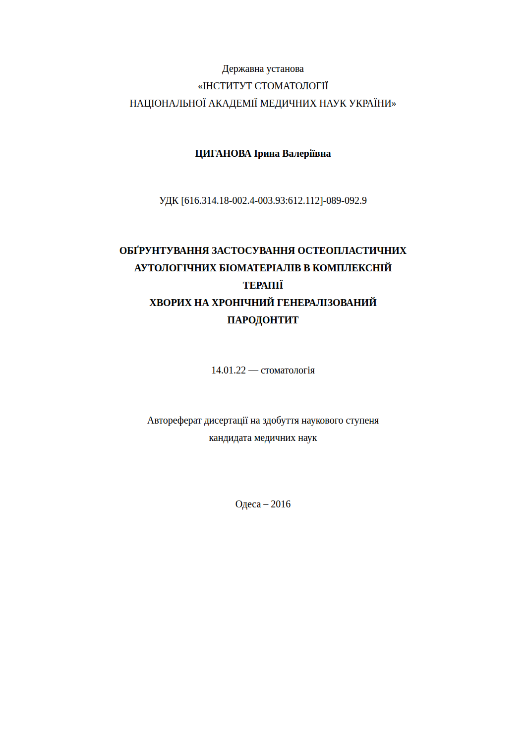Державна установа
«ІНСТИТУТ СТОМАТОЛОГІЇ
НАЦІОНАЛЬНОЇ АКАДЕМІЇ МЕДИЧНИХ НАУК УКРАЇНИ»
ЦИГАНОВА Ірина Валеріївна
УДК [616.314.18-002.4-003.93:612.112]-089-092.9
ОБҐРУНТУВАННЯ ЗАСТОСУВАННЯ ОСТЕОПЛАСТИЧНИХ
АУТОЛОГІЧНИХ БІОМАТЕРІАЛІВ В КОМПЛЕКСНІЙ ТЕРАПІЇ
ХВОРИХ НА ХРОНІЧНИЙ ГЕНЕРАЛІЗОВАНИЙ ПАРОДОНТИТ
14.01.22 — стоматологія
Автореферат дисертації на здобуття наукового ступеня
кандидата медичних наук
Одеса – 2016